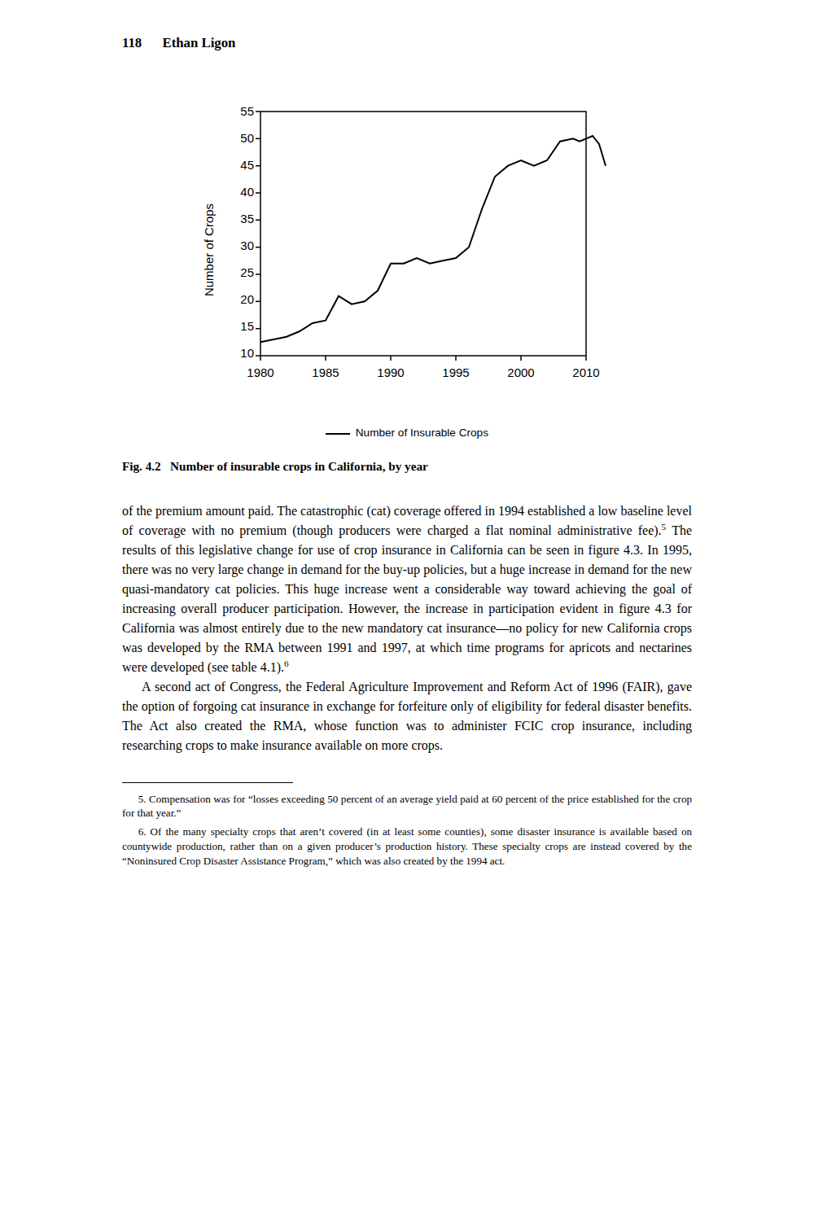118 Ethan Ligon
Number of Crops 55 50 45 40 35 30 25 20 15 10 1980 1985 1990 1995 2000 2010
Number of Insurable Crops
Fig. 4.2 Number of insurable crops in California, by year
of the premium amount paid. The catastrophic (cat) coverage offered in 1994 established a low baseline level of coverage with no premium (though producers were charged a flat nominal administrative fee).5 The results of this legislative change for use of crop insurance in California can be seen in figure 4.3. In 1995, there was no very large change in demand for the buy-up policies, but a huge increase in demand for the new quasi-mandatory cat policies. This huge increase went a considerable way toward achieving the goal of increasing overall producer participation. However, the increase in participation evident in figure 4.3 for California was almost entirely due to the new mandatory cat insurance—no policy for new California crops was developed by the RMA between 1991 and 1997, at which time programs for apricots and nectarines were developed (see table 4.1).6
A second act of Congress, the Federal Agriculture Improvement and Reform Act of 1996 (FAIR), gave the option of forgoing cat insurance in exchange for forfeiture only of eligibility for federal disaster benefits. The Act also created the RMA, whose function was to administer FCIC crop insurance, including researching crops to make insurance available on more crops.
5. Compensation was for “losses exceeding 50 percent of an average yield paid at 60 percent of the price established for the crop for that year.”
6. Of the many specialty crops that aren’t covered (in at least some counties), some disaster insurance is available based on countywide production, rather than on a given producer’s production history. These specialty crops are instead covered by the “Noninsured Crop Disaster Assistance Program,” which was also created by the 1994 act.